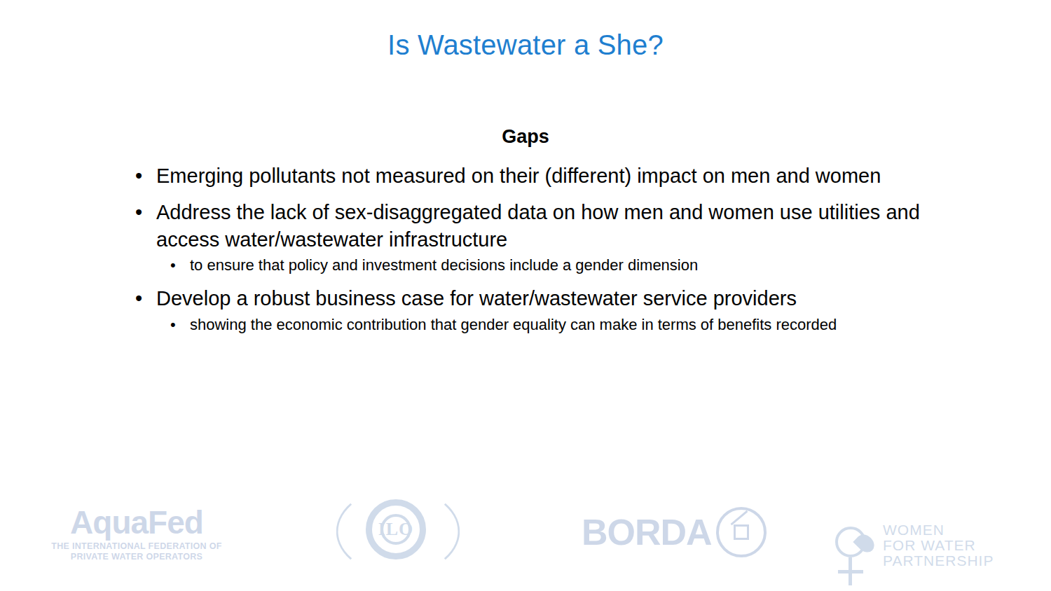Is Wastewater a She?
Gaps
Emerging pollutants not measured on their (different) impact on men and women
Address the lack of sex-disaggregated data on how men and women use utilities and access water/wastewater infrastructure
to ensure that policy and investment decisions include a gender dimension
Develop a robust business case for water/wastewater service providers
showing the economic contribution that gender equality can make in terms of benefits recorded
Aqua Fed
The International Federation of
Private Water Operators
ILO
BORDA
Women
for Water
Partnership